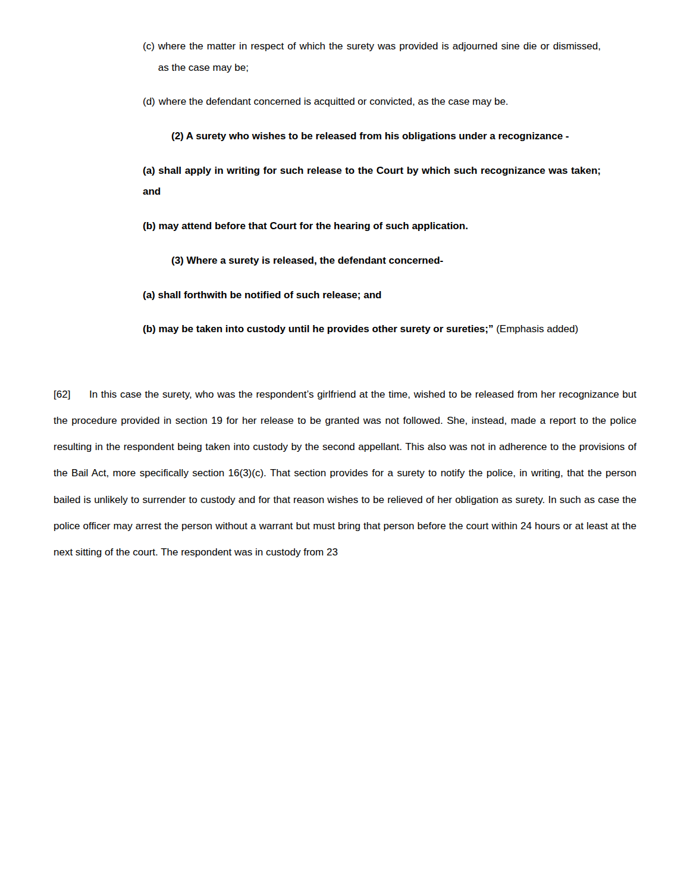(c) where the matter in respect of which the surety was provided is adjourned sine die or dismissed, as the case may be;
(d) where the defendant concerned is acquitted or convicted, as the case may be.
(2) A surety who wishes to be released from his obligations under a recognizance -
(a) shall apply in writing for such release to the Court by which such recognizance was taken; and
(b) may attend before that Court for the hearing of such application.
(3) Where a surety is released, the defendant concerned-
(a) shall forthwith be notified of such release; and
(b) may be taken into custody until he provides other surety or sureties;” (Emphasis added)
[62] In this case the surety, who was the respondent’s girlfriend at the time, wished to be released from her recognizance but the procedure provided in section 19 for her release to be granted was not followed. She, instead, made a report to the police resulting in the respondent being taken into custody by the second appellant. This also was not in adherence to the provisions of the Bail Act, more specifically section 16(3)(c). That section provides for a surety to notify the police, in writing, that the person bailed is unlikely to surrender to custody and for that reason wishes to be relieved of her obligation as surety. In such as case the police officer may arrest the person without a warrant but must bring that person before the court within 24 hours or at least at the next sitting of the court. The respondent was in custody from 23